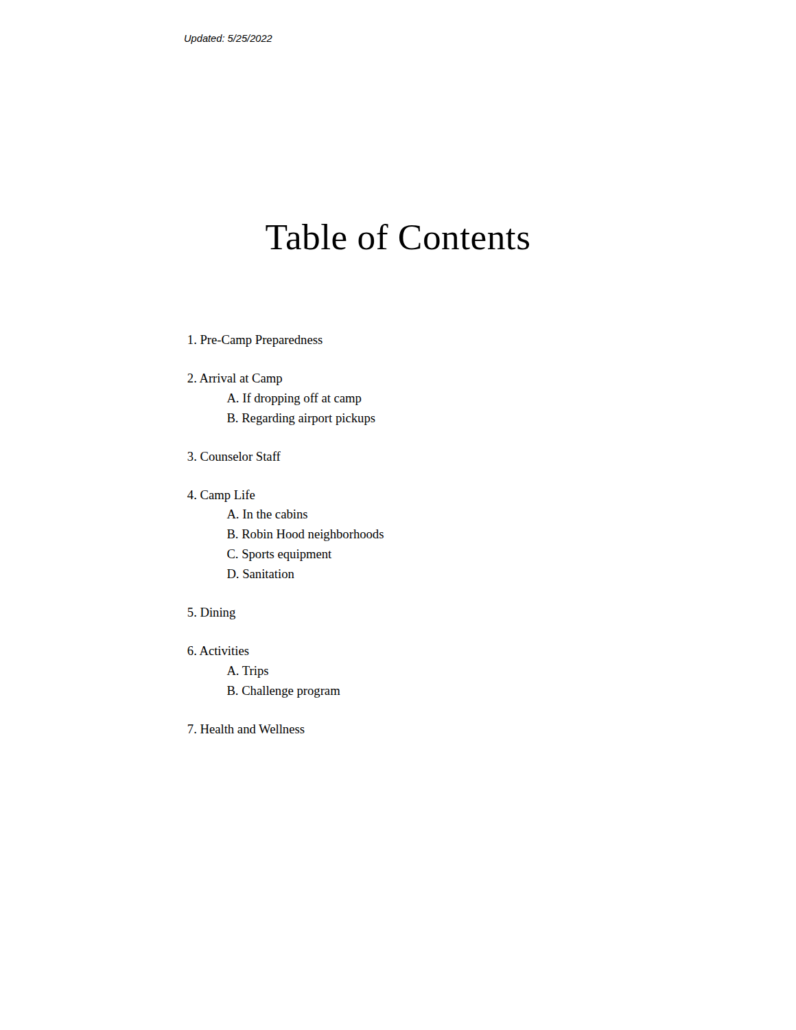Updated: 5/25/2022
Table of Contents
1. Pre-Camp Preparedness
2. Arrival at Camp A. If dropping off at camp B. Regarding airport pickups
3. Counselor Staff
4. Camp Life A. In the cabins B. Robin Hood neighborhoods C. Sports equipment D. Sanitation
5. Dining
6. Activities A. Trips B. Challenge program
7. Health and Wellness